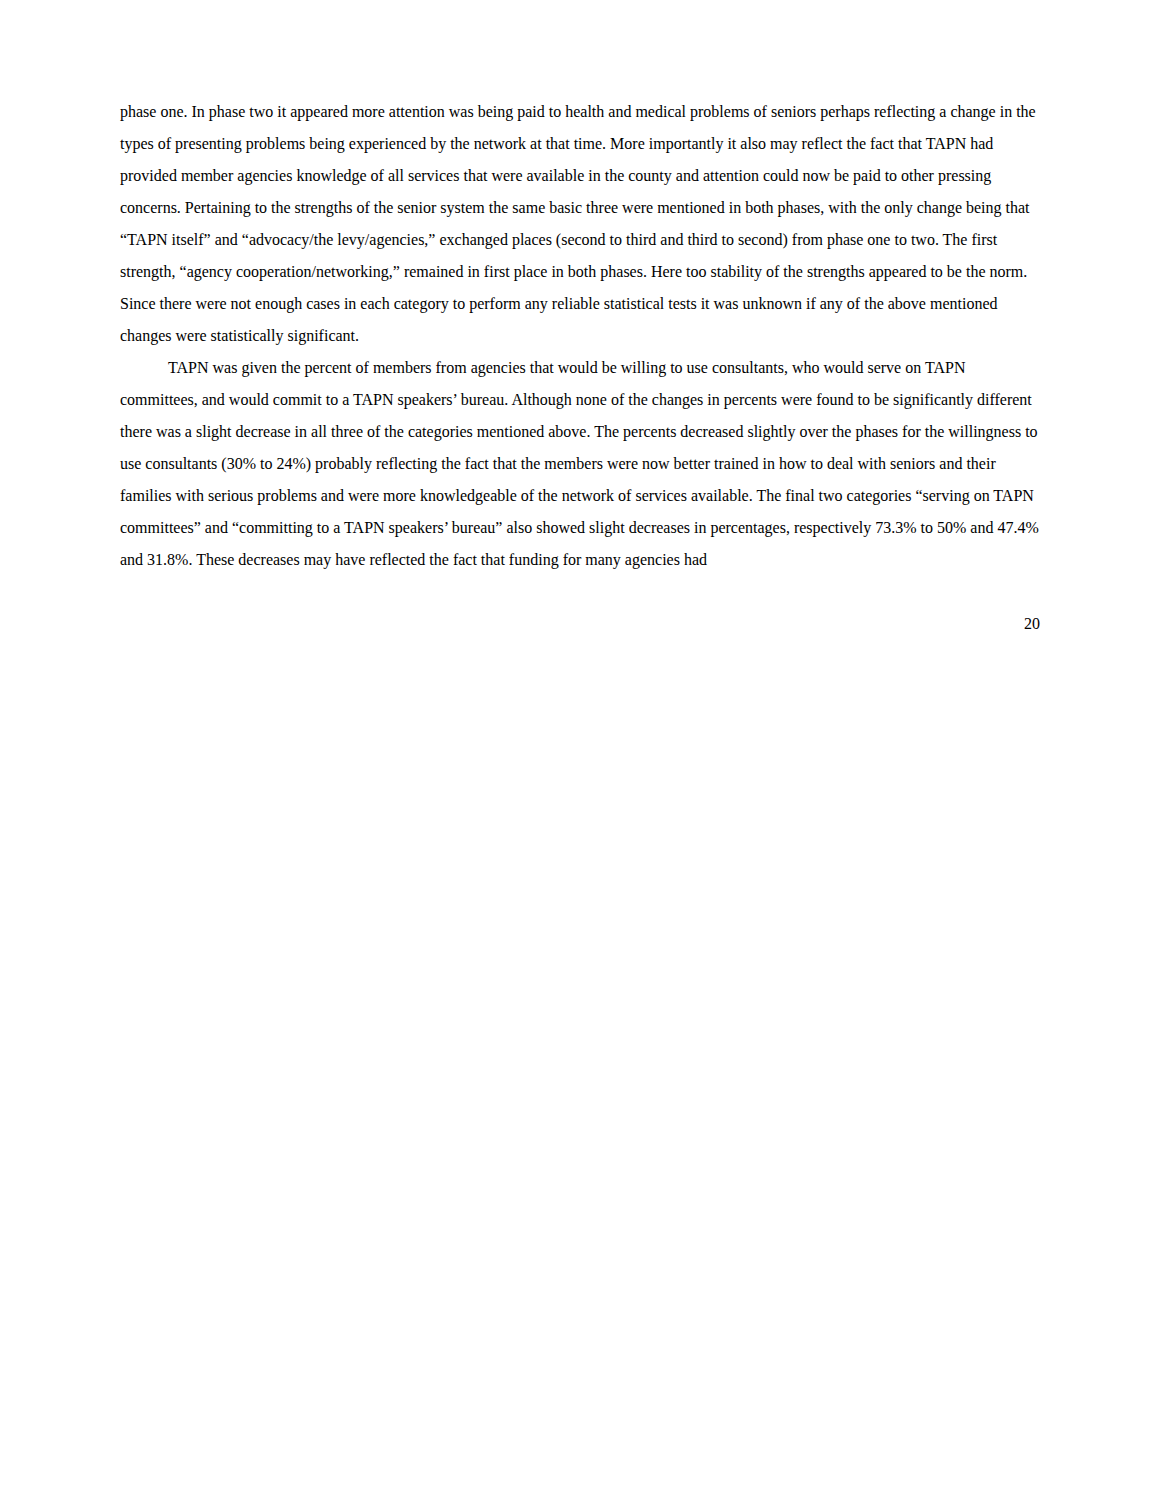phase one. In phase two it appeared more attention was being paid to health and medical problems of seniors perhaps reflecting a change in the types of presenting problems being experienced by the network at that time. More importantly it also may reflect the fact that TAPN had provided member agencies knowledge of all services that were available in the county and attention could now be paid to other pressing concerns. Pertaining to the strengths of the senior system the same basic three were mentioned in both phases, with the only change being that “TAPN itself” and “advocacy/the levy/agencies,” exchanged places (second to third and third to second) from phase one to two. The first strength, “agency cooperation/networking,” remained in first place in both phases. Here too stability of the strengths appeared to be the norm. Since there were not enough cases in each category to perform any reliable statistical tests it was unknown if any of the above mentioned changes were statistically significant.
TAPN was given the percent of members from agencies that would be willing to use consultants, who would serve on TAPN committees, and would commit to a TAPN speakers’ bureau. Although none of the changes in percents were found to be significantly different there was a slight decrease in all three of the categories mentioned above. The percents decreased slightly over the phases for the willingness to use consultants (30% to 24%) probably reflecting the fact that the members were now better trained in how to deal with seniors and their families with serious problems and were more knowledgeable of the network of services available. The final two categories “serving on TAPN committees” and “committing to a TAPN speakers’ bureau” also showed slight decreases in percentages, respectively 73.3% to 50% and 47.4% and 31.8%. These decreases may have reflected the fact that funding for many agencies had
20